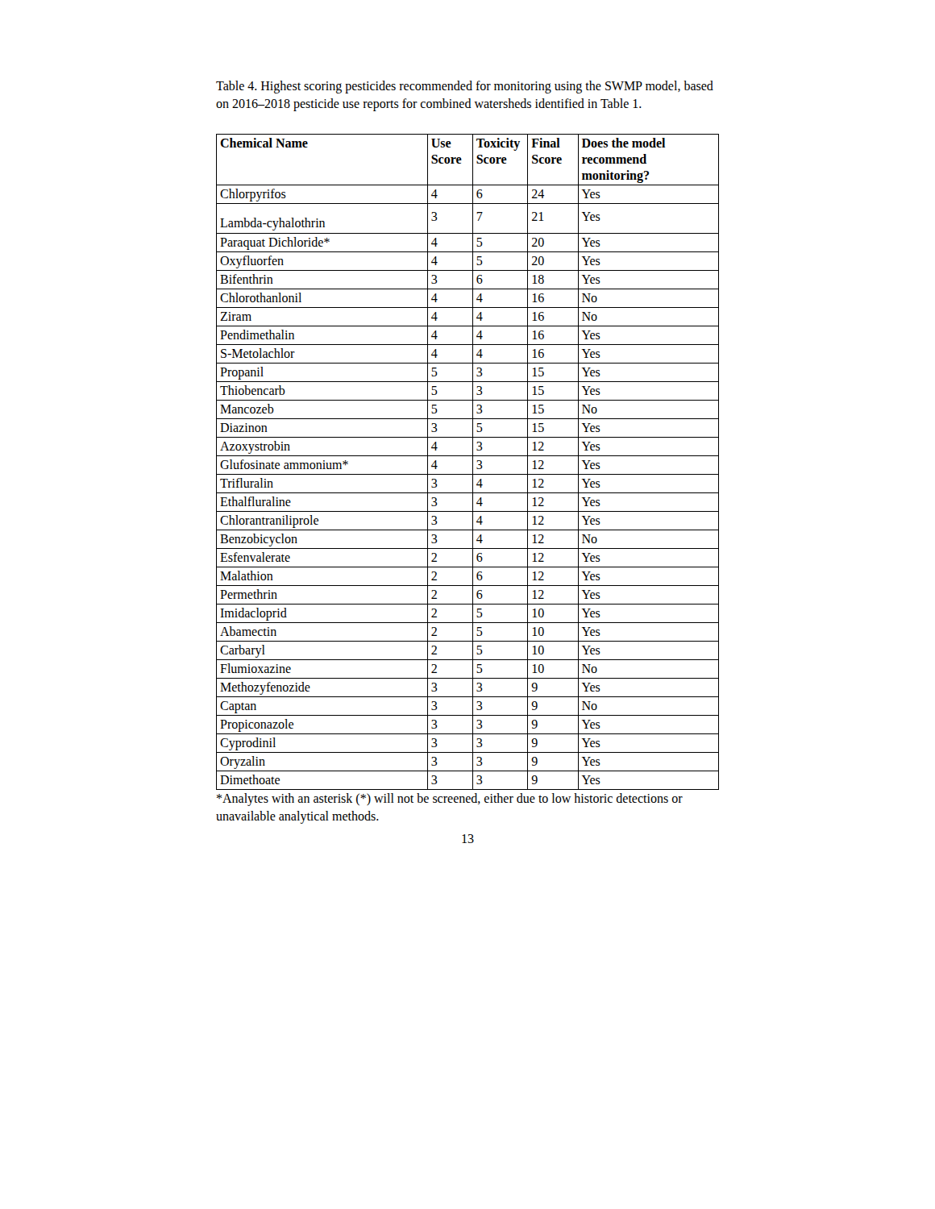Table 4. Highest scoring pesticides recommended for monitoring using the SWMP model, based on 2016–2018 pesticide use reports for combined watersheds identified in Table 1.
| Chemical Name | Use Score | Toxicity Score | Final Score | Does the model recommend monitoring? |
| --- | --- | --- | --- | --- |
| Chlorpyrifos | 4 | 6 | 24 | Yes |
| Lambda-cyhalothrin | 3 | 7 | 21 | Yes |
| Paraquat Dichloride* | 4 | 5 | 20 | Yes |
| Oxyfluorfen | 4 | 5 | 20 | Yes |
| Bifenthrin | 3 | 6 | 18 | Yes |
| Chlorothanlonil | 4 | 4 | 16 | No |
| Ziram | 4 | 4 | 16 | No |
| Pendimethalin | 4 | 4 | 16 | Yes |
| S-Metolachlor | 4 | 4 | 16 | Yes |
| Propanil | 5 | 3 | 15 | Yes |
| Thiobencarb | 5 | 3 | 15 | Yes |
| Mancozeb | 5 | 3 | 15 | No |
| Diazinon | 3 | 5 | 15 | Yes |
| Azoxystrobin | 4 | 3 | 12 | Yes |
| Glufosinate ammonium* | 4 | 3 | 12 | Yes |
| Trifluralin | 3 | 4 | 12 | Yes |
| Ethalfluraline | 3 | 4 | 12 | Yes |
| Chlorantraniliprole | 3 | 4 | 12 | Yes |
| Benzobicyclon | 3 | 4 | 12 | No |
| Esfenvalerate | 2 | 6 | 12 | Yes |
| Malathion | 2 | 6 | 12 | Yes |
| Permethrin | 2 | 6 | 12 | Yes |
| Imidacloprid | 2 | 5 | 10 | Yes |
| Abamectin | 2 | 5 | 10 | Yes |
| Carbaryl | 2 | 5 | 10 | Yes |
| Flumioxazine | 2 | 5 | 10 | No |
| Methozyfenozide | 3 | 3 | 9 | Yes |
| Captan | 3 | 3 | 9 | No |
| Propiconazole | 3 | 3 | 9 | Yes |
| Cyprodinil | 3 | 3 | 9 | Yes |
| Oryzalin | 3 | 3 | 9 | Yes |
| Dimethoate | 3 | 3 | 9 | Yes |
*Analytes with an asterisk (*) will not be screened, either due to low historic detections or unavailable analytical methods.
13